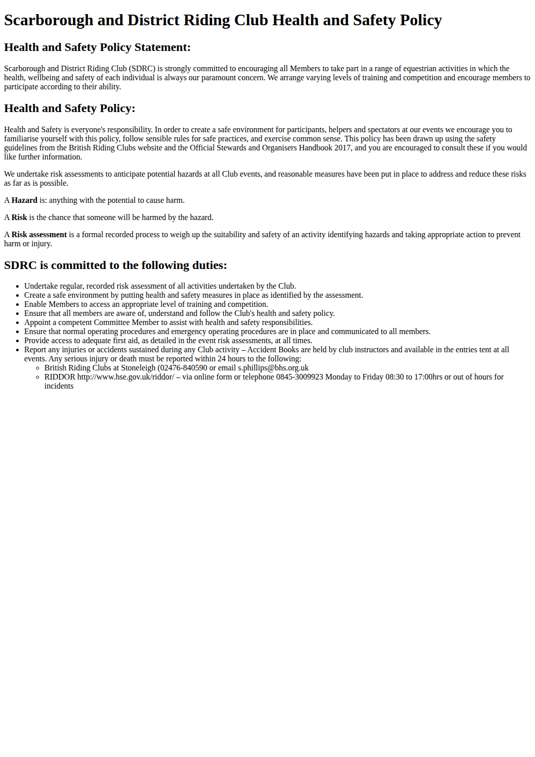Scarborough and District Riding Club Health and Safety Policy
Health and Safety Policy Statement:
Scarborough and District Riding Club (SDRC) is strongly committed to encouraging all Members to take part in a range of equestrian activities in which the health, wellbeing and safety of each individual is always our paramount concern. We arrange varying levels of training and competition and encourage members to participate according to their ability.
Health and Safety Policy:
Health and Safety is everyone's responsibility. In order to create a safe environment for participants, helpers and spectators at our events we encourage you to familiarise yourself with this policy, follow sensible rules for safe practices, and exercise common sense. This policy has been drawn up using the safety guidelines from the British Riding Clubs website and the Official Stewards and Organisers Handbook 2017, and you are encouraged to consult these if you would like further information.
We undertake risk assessments to anticipate potential hazards at all Club events, and reasonable measures have been put in place to address and reduce these risks as far as is possible.
A Hazard is: anything with the potential to cause harm.
A Risk is the chance that someone will be harmed by the hazard.
A Risk assessment is a formal recorded process to weigh up the suitability and safety of an activity identifying hazards and taking appropriate action to prevent harm or injury.
SDRC is committed to the following duties:
Undertake regular, recorded risk assessment of all activities undertaken by the Club.
Create a safe environment by putting health and safety measures in place as identified by the assessment.
Enable Members to access an appropriate level of training and competition.
Ensure that all members are aware of, understand and follow the Club's health and safety policy.
Appoint a competent Committee Member to assist with health and safety responsibilities.
Ensure that normal operating procedures and emergency operating procedures are in place and communicated to all members.
Provide access to adequate first aid, as detailed in the event risk assessments, at all times.
Report any injuries or accidents sustained during any Club activity – Accident Books are held by club instructors and available in the entries tent at all events. Any serious injury or death must be reported within 24 hours to the following:
British Riding Clubs at Stoneleigh (02476-840590 or email s.phillips@bhs.org.uk
RIDDOR http://www.hse.gov.uk/riddor/ – via online form or telephone 0845-3009923 Monday to Friday 08:30 to 17:00hrs or out of hours for incidents